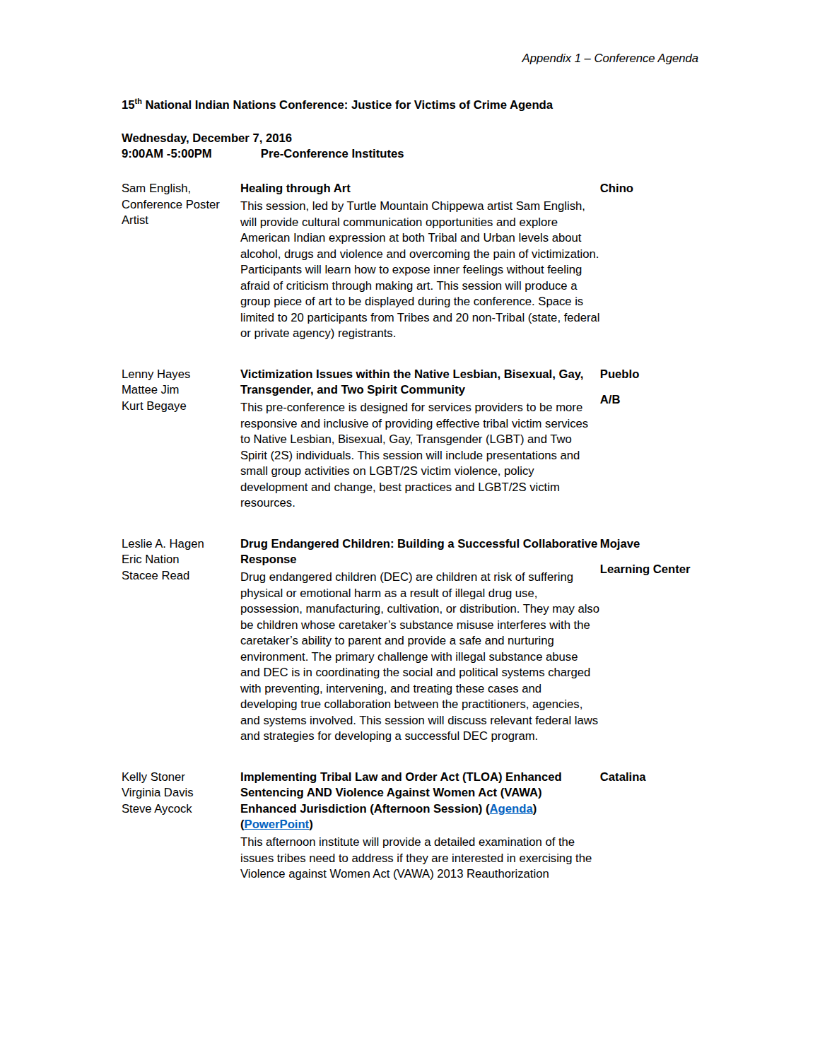Appendix 1 – Conference Agenda
15th National Indian Nations Conference: Justice for Victims of Crime Agenda
Wednesday, December 7, 2016
9:00AM -5:00PMPre-Conference Institutes
| Sam English, Conference Poster Artist | Healing through Art This session, led by Turtle Mountain Chippewa artist Sam English, will provide cultural communication opportunities and explore American Indian expression at both Tribal and Urban levels about alcohol, drugs and violence and overcoming the pain of victimization. Participants will learn how to expose inner feelings without feeling afraid of criticism through making art. This session will produce a group piece of art to be displayed during the conference. Space is limited to 20 participants from Tribes and 20 non-Tribal (state, federal or private agency) registrants. | Chino |
| Lenny Hayes Mattee Jim Kurt Begaye | Victimization Issues within the Native Lesbian, Bisexual, Gay, Transgender, and Two Spirit Community This pre-conference is designed for services providers to be more responsive and inclusive of providing effective tribal victim services to Native Lesbian, Bisexual, Gay, Transgender (LGBT) and Two Spirit (2S) individuals. This session will include presentations and small group activities on LGBT/2S victim violence, policy development and change, best practices and LGBT/2S victim resources. | Pueblo A/B |
| Leslie A. Hagen Eric Nation Stacee Read | Drug Endangered Children: Building a Successful Collaborative Response Drug endangered children (DEC) are children at risk of suffering physical or emotional harm as a result of illegal drug use, possession, manufacturing, cultivation, or distribution. They may also be children whose caretaker’s substance misuse interferes with the caretaker’s ability to parent and provide a safe and nurturing environment. The primary challenge with illegal substance abuse and DEC is in coordinating the social and political systems charged with preventing, intervening, and treating these cases and developing true collaboration between the practitioners, agencies, and systems involved. This session will discuss relevant federal laws and strategies for developing a successful DEC program. | Mojave Learning Center |
| Kelly Stoner Virginia Davis Steve Aycock | Implementing Tribal Law and Order Act (TLOA) Enhanced Sentencing AND Violence Against Women Act (VAWA) Enhanced Jurisdiction (Afternoon Session) ( Agenda ) ( PowerPoint ) This afternoon institute will provide a detailed examination of the issues tribes need to address if they are interested in exercising the Violence against Women Act (VAWA) 2013 Reauthorization | Catalina |